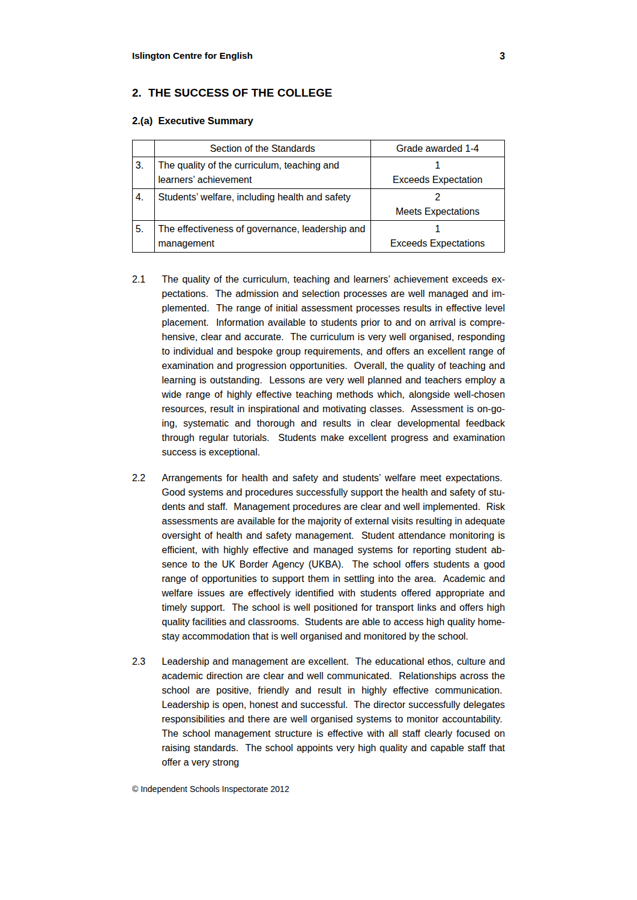Islington Centre for English
3
2. THE SUCCESS OF THE COLLEGE
2.(a) Executive Summary
| | Section of the Standards | Grade awarded 1-4 |
| 3. | The quality of the curriculum, teaching and learners’ achievement | 1 Exceeds Expectation |
| 4. | Students’ welfare, including health and safety | 2 Meets Expectations |
| 5. | The effectiveness of governance, leadership and management | 1 Exceeds Expectations |
2.1
The quality of the curriculum, teaching and learners’ achievement exceeds expectations. The admission and selection processes are well managed and implemented. The range of initial assessment processes results in effective level placement. Information available to students prior to and on arrival is comprehensive, clear and accurate. The curriculum is very well organised, responding to individual and bespoke group requirements, and offers an excellent range of examination and progression opportunities. Overall, the quality of teaching and learning is outstanding. Lessons are very well planned and teachers employ a wide range of highly effective teaching methods which, alongside well-chosen resources, result in inspirational and motivating classes. Assessment is on-going, systematic and thorough and results in clear developmental feedback through regular tutorials. Students make excellent progress and examination success is exceptional.
2.2
Arrangements for health and safety and students’ welfare meet expectations. Good systems and procedures successfully support the health and safety of students and staff. Management procedures are clear and well implemented. Risk assessments are available for the majority of external visits resulting in adequate oversight of health and safety management. Student attendance monitoring is efficient, with highly effective and managed systems for reporting student absence to the UK Border Agency (UKBA). The school offers students a good range of opportunities to support them in settling into the area. Academic and welfare issues are effectively identified with students offered appropriate and timely support. The school is well positioned for transport links and offers high quality facilities and classrooms. Students are able to access high quality homestay accommodation that is well organised and monitored by the school.
2.3
Leadership and management are excellent. The educational ethos, culture and academic direction are clear and well communicated. Relationships across the school are positive, friendly and result in highly effective communication. Leadership is open, honest and successful. The director successfully delegates responsibilities and there are well organised systems to monitor accountability. The school management structure is effective with all staff clearly focused on raising standards. The school appoints very high quality and capable staff that offer a very strong
© Independent Schools Inspectorate 2012